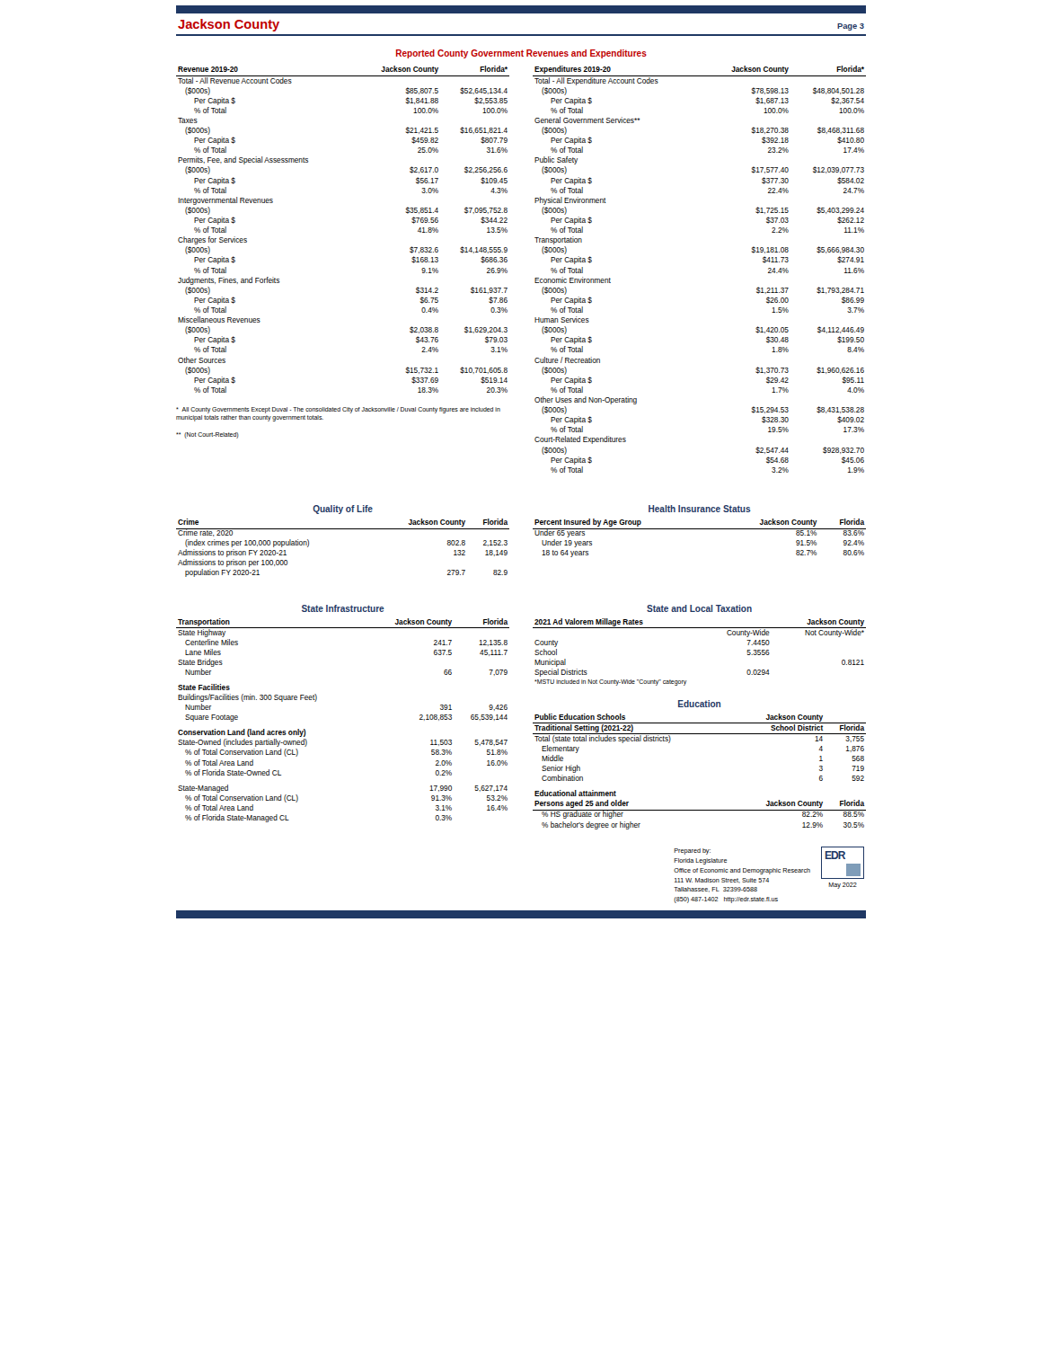Jackson County
Page 3
Reported County Government Revenues and Expenditures
| Revenue 2019-20 | Jackson County | Florida* |
| Total - All Revenue Account Codes | | |
| ($000s) | $85,807.5 | $52,645,134.4 |
| Per Capita $ | $1,841.88 | $2,553.85 |
| % of Total | 100.0% | 100.0% |
| Taxes | | |
| ($000s) | $21,421.5 | $16,651,821.4 |
| Per Capita $ | $459.82 | $807.79 |
| % of Total | 25.0% | 31.6% |
| Permits, Fee, and Special Assessments | | |
| ($000s) | $2,617.0 | $2,256,256.6 |
| Per Capita $ | $56.17 | $109.45 |
| % of Total | 3.0% | 4.3% |
| Intergovernmental Revenues | | |
| ($000s) | $35,851.4 | $7,095,752.8 |
| Per Capita $ | $769.56 | $344.22 |
| % of Total | 41.8% | 13.5% |
| Charges for Services | | |
| ($000s) | $7,832.6 | $14,148,555.9 |
| Per Capita $ | $168.13 | $686.36 |
| % of Total | 9.1% | 26.9% |
| Judgments, Fines, and Forfeits | | |
| ($000s) | $314.2 | $161,937.7 |
| Per Capita $ | $6.75 | $7.86 |
| % of Total | 0.4% | 0.3% |
| Miscellaneous Revenues | | |
| ($000s) | $2,038.8 | $1,629,204.3 |
| Per Capita $ | $43.76 | $79.03 |
| % of Total | 2.4% | 3.1% |
| Other Sources | | |
| ($000s) | $15,732.1 | $10,701,605.8 |
| Per Capita $ | $337.69 | $519.14 |
| % of Total | 18.3% | 20.3% |
* All County Governments Except Duval - The consolidated City of Jacksonville / Duval County figures are included in municipal totals rather than county government totals.
** (Not Court-Related)
| Expenditures 2019-20 | Jackson County | Florida* |
| Total - All Expenditure Account Codes | | |
| ($000s) | $78,598.13 | $48,804,501.28 |
| Per Capita $ | $1,687.13 | $2,367.54 |
| % of Total | 100.0% | 100.0% |
| General Government Services** | | |
| ($000s) | $18,270.38 | $8,468,311.68 |
| Per Capita $ | $392.18 | $410.80 |
| % of Total | 23.2% | 17.4% |
| Public Safety | | |
| ($000s) | $17,577.40 | $12,039,077.73 |
| Per Capita $ | $377.30 | $584.02 |
| % of Total | 22.4% | 24.7% |
| Physical Environment | | |
| ($000s) | $1,725.15 | $5,403,299.24 |
| Per Capita $ | $37.03 | $262.12 |
| % of Total | 2.2% | 11.1% |
| Transportation | | |
| ($000s) | $19,181.08 | $5,666,984.30 |
| Per Capita $ | $411.73 | $274.91 |
| % of Total | 24.4% | 11.6% |
| Economic Environment | | |
| ($000s) | $1,211.37 | $1,793,284.71 |
| Per Capita $ | $26.00 | $86.99 |
| % of Total | 1.5% | 3.7% |
| Human Services | | |
| ($000s) | $1,420.05 | $4,112,446.49 |
| Per Capita $ | $30.48 | $199.50 |
| % of Total | 1.8% | 8.4% |
| Culture / Recreation | | |
| ($000s) | $1,370.73 | $1,960,626.16 |
| Per Capita $ | $29.42 | $95.11 |
| % of Total | 1.7% | 4.0% |
| Other Uses and Non-Operating | | |
| ($000s) | $15,294.53 | $8,431,538.28 |
| Per Capita $ | $328.30 | $409.02 |
| % of Total | 19.5% | 17.3% |
| Court-Related Expenditures | | |
| ($000s) | $2,547.44 | $928,932.70 |
| Per Capita $ | $54.68 | $45.06 |
| % of Total | 3.2% | 1.9% |
Quality of Life
| Crime | Jackson County | Florida |
| Crime rate, 2020 | | |
| (index crimes per 100,000 population) | 802.8 | 2,152.3 |
| Admissions to prison FY 2020-21 | 132 | 18,149 |
| Admissions to prison per 100,000 | | |
| population FY 2020-21 | 279.7 | 82.9 |
Health Insurance Status
| Percent Insured by Age Group | Jackson County | Florida |
| Under 65 years | 85.1% | 83.6% |
| Under 19 years | 91.5% | 92.4% |
| 18 to 64 years | 82.7% | 80.6% |
State Infrastructure
| Transportation | Jackson County | Florida |
| State Highway | | |
| Centerline Miles | 241.7 | 12,135.8 |
| Lane Miles | 637.5 | 45,111.7 |
| State Bridges | | |
| Number | 66 | 7,079 |
| State Facilities | | |
| Buildings/Facilities (min. 300 Square Feet) | | |
| Number | 391 | 9,426 |
| Square Footage | 2,108,853 | 65,539,144 |
| Conservation Land (land acres only) | | |
| State-Owned (includes partially-owned) | 11,503 | 5,478,547 |
| % of Total Conservation Land (CL) | 58.3% | 51.8% |
| % of Total Area Land | 2.0% | 16.0% |
| % of Florida State-Owned CL | 0.2% | |
| State-Managed | 17,990 | 5,627,174 |
| % of Total Conservation Land (CL) | 91.3% | 53.2% |
| % of Total Area Land | 3.1% | 16.4% |
| % of Florida State-Managed CL | 0.3% | |
State and Local Taxation
| 2021 Ad Valorem Millage Rates | Jackson County |
| | County-Wide | Not County-Wide* |
| County | 7.4450 | |
| School | 5.3556 | |
| Municipal | | 0.8121 |
| Special Districts | 0.0294 | |
| *MSTU included in Not County-Wide "County" category |
Education
| Public Education Schools | Jackson County | |
| Traditional Setting (2021-22) | School District | Florida |
| Total (state total includes special districts) | 14 | 3,755 |
| Elementary | 4 | 1,876 |
| Middle | 1 | 568 |
| Senior High | 3 | 719 |
| Combination | 6 | 592 |
| Educational attainment | | |
| Persons aged 25 and older | Jackson County | Florida |
| % HS graduate or higher | 82.2% | 88.5% |
| % bachelor's degree or higher | 12.9% | 30.5% |
Prepared by:
Florida Legislature
Office of Economic and Demographic Research
111 W. Madison Street, Suite 574
Tallahassee, FL 32399-6588
(850) 487-1402 http://edr.state.fl.us
EDR
May 2022